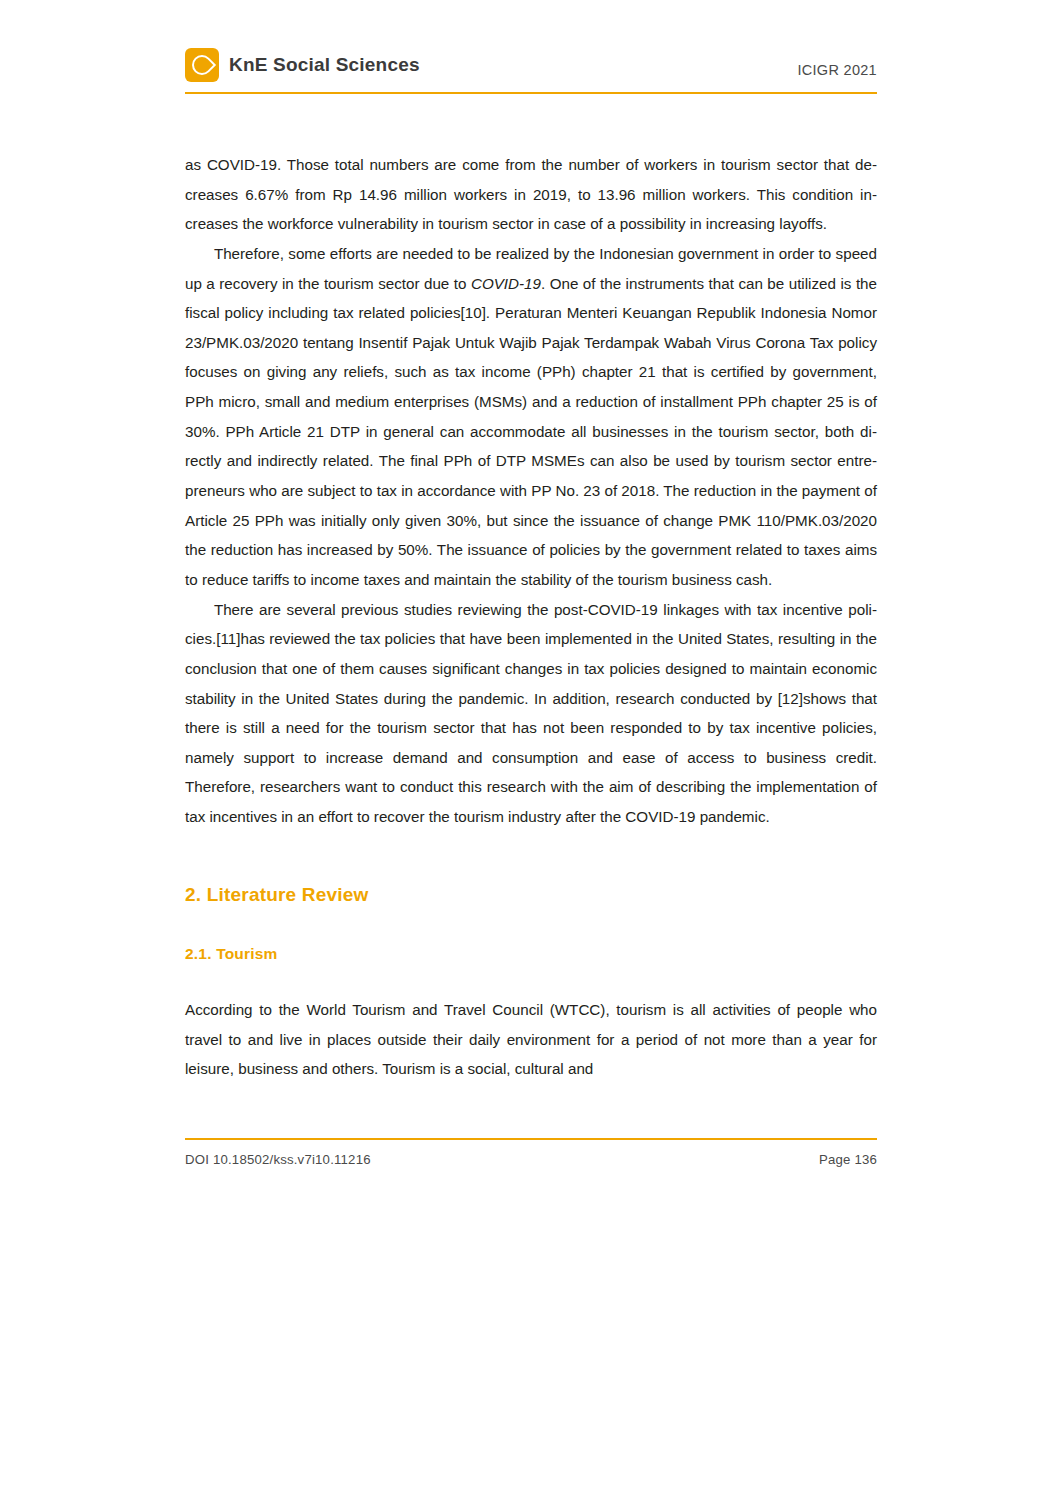KnE Social Sciences
ICIGR 2021
as COVID-19. Those total numbers are come from the number of workers in tourism sector that decreases 6.67% from Rp 14.96 million workers in 2019, to 13.96 million workers. This condition increases the workforce vulnerability in tourism sector in case of a possibility in increasing layoffs.
Therefore, some efforts are needed to be realized by the Indonesian government in order to speed up a recovery in the tourism sector due to COVID-19. One of the instruments that can be utilized is the fiscal policy including tax related policies[10]. Peraturan Menteri Keuangan Republik Indonesia Nomor 23/PMK.03/2020 tentang Insentif Pajak Untuk Wajib Pajak Terdampak Wabah Virus Corona Tax policy focuses on giving any reliefs, such as tax income (PPh) chapter 21 that is certified by government, PPh micro, small and medium enterprises (MSMs) and a reduction of installment PPh chapter 25 is of 30%. PPh Article 21 DTP in general can accommodate all businesses in the tourism sector, both directly and indirectly related. The final PPh of DTP MSMEs can also be used by tourism sector entrepreneurs who are subject to tax in accordance with PP No. 23 of 2018. The reduction in the payment of Article 25 PPh was initially only given 30%, but since the issuance of change PMK 110/PMK.03/2020 the reduction has increased by 50%. The issuance of policies by the government related to taxes aims to reduce tariffs to income taxes and maintain the stability of the tourism business cash.
There are several previous studies reviewing the post-COVID-19 linkages with tax incentive policies.[11]has reviewed the tax policies that have been implemented in the United States, resulting in the conclusion that one of them causes significant changes in tax policies designed to maintain economic stability in the United States during the pandemic. In addition, research conducted by [12]shows that there is still a need for the tourism sector that has not been responded to by tax incentive policies, namely support to increase demand and consumption and ease of access to business credit. Therefore, researchers want to conduct this research with the aim of describing the implementation of tax incentives in an effort to recover the tourism industry after the COVID-19 pandemic.
2. Literature Review
2.1. Tourism
According to the World Tourism and Travel Council (WTCC), tourism is all activities of people who travel to and live in places outside their daily environment for a period of not more than a year for leisure, business and others. Tourism is a social, cultural and
DOI 10.18502/kss.v7i10.11216
Page 136